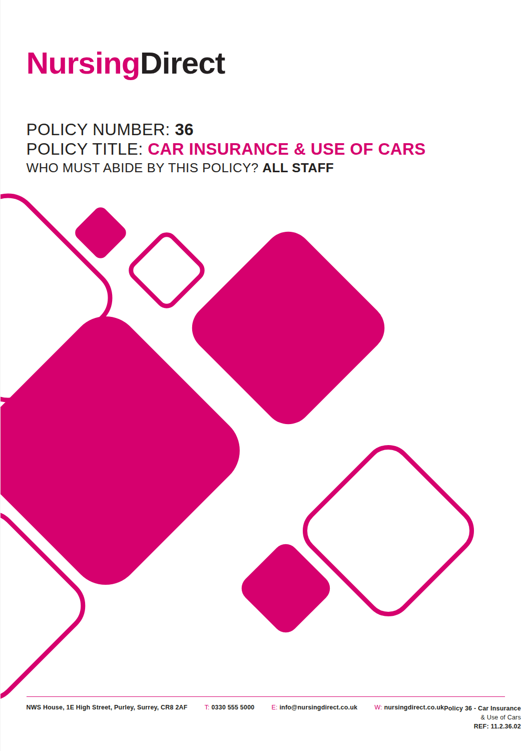Nursing Direct
POLICY NUMBER: 36
POLICY TITLE: CAR INSURANCE & USE OF CARS
WHO MUST ABIDE BY THIS POLICY? ALL STAFF
NWS House, 1E High Street, Purley, Surrey, CR8 2AF T: 0330 555 5000 E: info@nursingdirect.co.uk W: nursingdirect.co.uk
Policy 36 - Car Insurance
& Use of Cars
REF: 11.2.36.02